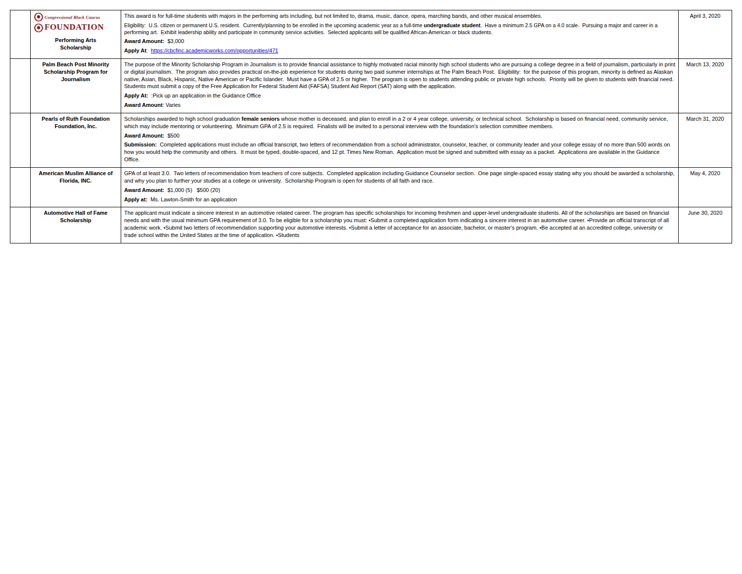| | ⦿ Congressional Black Caucus ⦿ FOUNDATION Performing Arts Scholarship | This award is for full-time students with majors in the performing arts including, but not limited to, drama, music, dance, opera, marching bands, and other musical ensembles. Eligibility: U.S. citizen or permanent U.S. resident. Currently/planning to be enrolled in the upcoming academic year as a full-time undergraduate student . Have a minimum 2.5 GPA on a 4.0 scale. Pursuing a major and career in a performing art. Exhibit leadership ability and participate in community service activities. Selected applicants will be qualified African-American or black students. Award Amount: $3,000 Apply At : https://cbcfinc.academicworks.com/opportunities/471 | April 3, 2020 |
| | Palm Beach Post Minority Scholarship Program for Journalism | The purpose of the Minority Scholarship Program in Journalism is to provide financial assistance to highly motivated racial minority high school students who are pursuing a college degree in a field of journalism, particularly in print or digital journalism. The program also provides practical on-the-job experience for students during two paid summer internships at The Palm Beach Post. Eligibility: for the purpose of this program, minority is defined as Alaskan native, Asian, Black, Hispanic, Native American or Pacific Islander. Must have a GPA of 2.5 or higher. The program is open to students attending public or private high schools. Priority will be given to students with financial need. Students must submit a copy of the Free Application for Federal Student Aid (FAFSA) Student Aid Report (SAT) along with the application. Apply At: :Pick up an application in the Guidance Office Award Amount : Varies | March 13, 2020 |
| | Pearls of Ruth Foundation Foundation, Inc. | Scholarships awarded to high school graduation female seniors whose mother is deceased, and plan to enroll in a 2 or 4 year college, university, or technical school. Scholarship is based on financial need, community service, which may include mentoring or volunteering. Minimum GPA of 2.5 is required. Finalists will be invited to a personal interview with the foundation's selection committee members. Award Amount: $500 Submission: Completed applications must include an official transcript, two letters of recommendation from a school administrator, counselor, teacher, or community leader and your college essay of no more than 500 words on how you would help the community and others. It must be typed, double-spaced, and 12 pt. Times New Roman. Application must be signed and submitted with essay as a packet. Applications are available in the Guidance Office. | March 31, 2020 |
| | American Muslim Alliance of Florida, INC. | GPA of at least 3.0. Two letters of recommendation from teachers of core subjects. Completed application including Guidance Counselor section. One page single-spaced essay stating why you should be awarded a scholarship, and why you plan to further your studies at a college or university. Scholarship Program is open for students of all faith and race. Award Amount: $1,000 (5) $500 (20) Apply at: Ms. Lawton-Smith for an application | May 4, 2020 |
| | Automotive Hall of Fame Scholarship | The applicant must indicate a sincere interest in an automotive related career. The program has specific scholarships for incoming freshmen and upper-level undergraduate students. All of the scholarships are based on financial needs and with the usual minimum GPA requirement of 3.0. To be eligible for a scholarship you must: •Submit a completed application form indicating a sincere interest in an automotive career. •Provide an official transcript of all academic work. •Submit two letters of recommendation supporting your automotive interests. •Submit a letter of acceptance for an associate, bachelor, or master's program. •Be accepted at an accredited college, university or trade school within the United States at the time of application. •Students | June 30, 2020 |